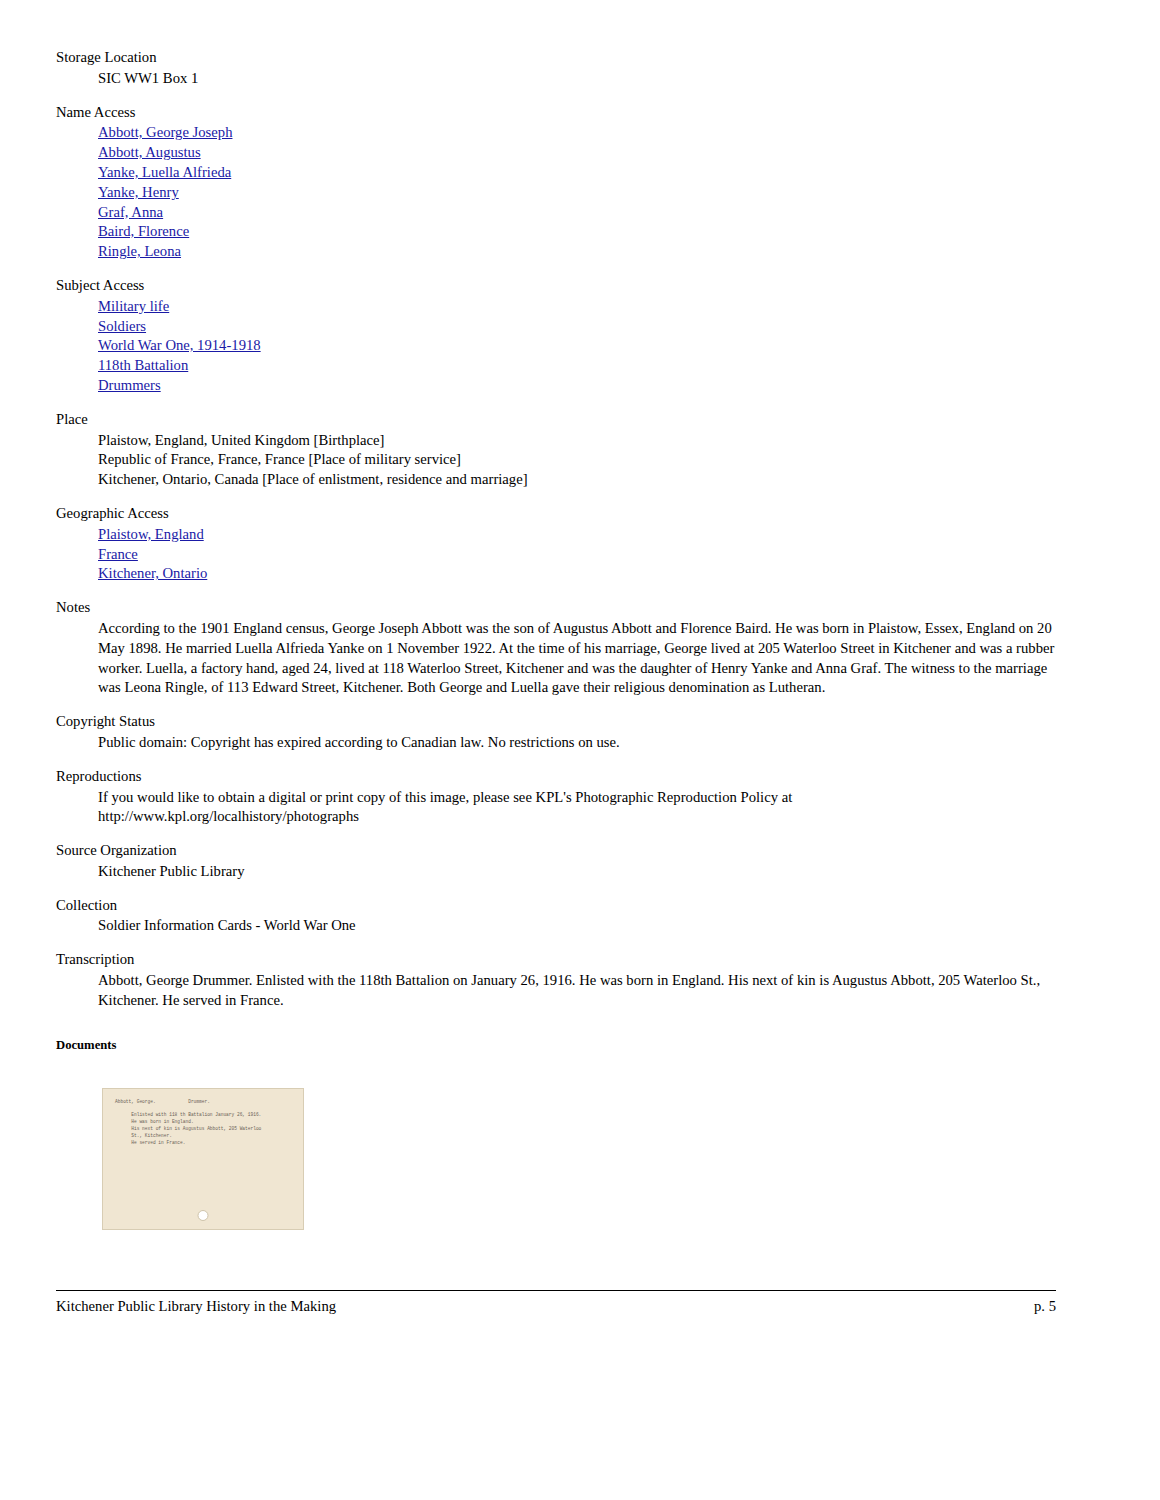Storage Location
SIC WW1 Box 1
Name Access
Abbott, George Joseph
Abbott, Augustus
Yanke, Luella Alfrieda
Yanke, Henry
Graf, Anna
Baird, Florence
Ringle, Leona
Subject Access
Military life
Soldiers
World War One, 1914-1918
118th Battalion
Drummers
Place
Plaistow, England, United Kingdom [Birthplace]
Republic of France, France, France [Place of military service]
Kitchener, Ontario, Canada [Place of enlistment, residence and marriage]
Geographic Access
Plaistow, England
France
Kitchener, Ontario
Notes
According to the 1901 England census, George Joseph Abbott was the son of Augustus Abbott and Florence Baird. He was born in Plaistow, Essex, England on 20 May 1898. He married Luella Alfrieda Yanke on 1 November 1922. At the time of his marriage, George lived at 205 Waterloo Street in Kitchener and was a rubber worker. Luella, a factory hand, aged 24, lived at 118 Waterloo Street, Kitchener and was the daughter of Henry Yanke and Anna Graf. The witness to the marriage was Leona Ringle, of 113 Edward Street, Kitchener. Both George and Luella gave their religious denomination as Lutheran.
Copyright Status
Public domain: Copyright has expired according to Canadian law. No restrictions on use.
Reproductions
If you would like to obtain a digital or print copy of this image, please see KPL's Photographic Reproduction Policy at http://www.kpl.org/localhistory/photographs
Source Organization
Kitchener Public Library
Collection
Soldier Information Cards - World War One
Transcription
Abbott, George Drummer. Enlisted with the 118th Battalion on January 26, 1916. He was born in England. His next of kin is Augustus Abbott, 205 Waterloo St., Kitchener. He served in France.
Documents
Abbott, George. Drummer. Enlisted with 118 th Battalion January 26, 1916. He was born in England. His next of kin is Augustus Abbott, 205 Waterloo St., Kitchener. He served in France.
Kitchener Public Library History in the Making p. 5